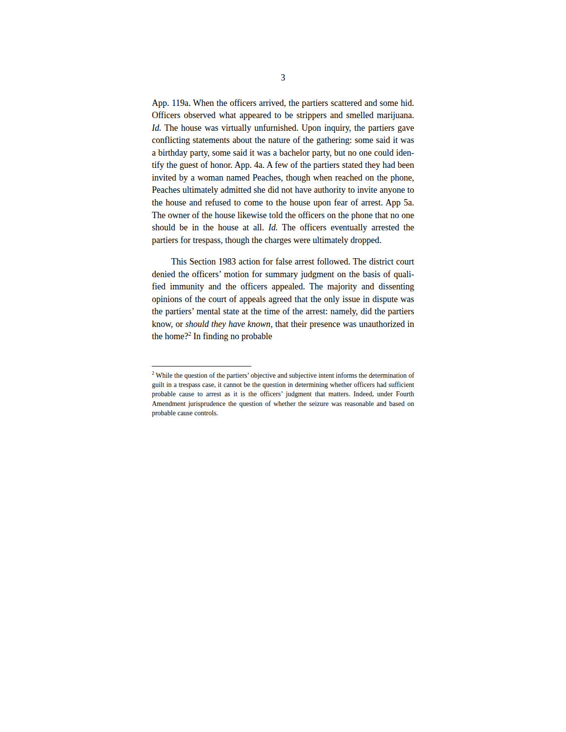3
App. 119a. When the officers arrived, the partiers scattered and some hid. Officers observed what appeared to be strippers and smelled marijuana. Id. The house was virtually unfurnished. Upon inquiry, the partiers gave conflicting statements about the nature of the gathering: some said it was a birthday party, some said it was a bachelor party, but no one could identify the guest of honor. App. 4a. A few of the partiers stated they had been invited by a woman named Peaches, though when reached on the phone, Peaches ultimately admitted she did not have authority to invite anyone to the house and refused to come to the house upon fear of arrest. App 5a. The owner of the house likewise told the officers on the phone that no one should be in the house at all. Id. The officers eventually arrested the partiers for trespass, though the charges were ultimately dropped.
This Section 1983 action for false arrest followed. The district court denied the officers’ motion for summary judgment on the basis of qualified immunity and the officers appealed. The majority and dissenting opinions of the court of appeals agreed that the only issue in dispute was the partiers’ mental state at the time of the arrest: namely, did the partiers know, or should they have known, that their presence was unauthorized in the home?2 In finding no probable
2 While the question of the partiers’ objective and subjective intent informs the determination of guilt in a trespass case, it cannot be the question in determining whether officers had sufficient probable cause to arrest as it is the officers’ judgment that matters. Indeed, under Fourth Amendment jurisprudence the question of whether the seizure was reasonable and based on probable cause controls.